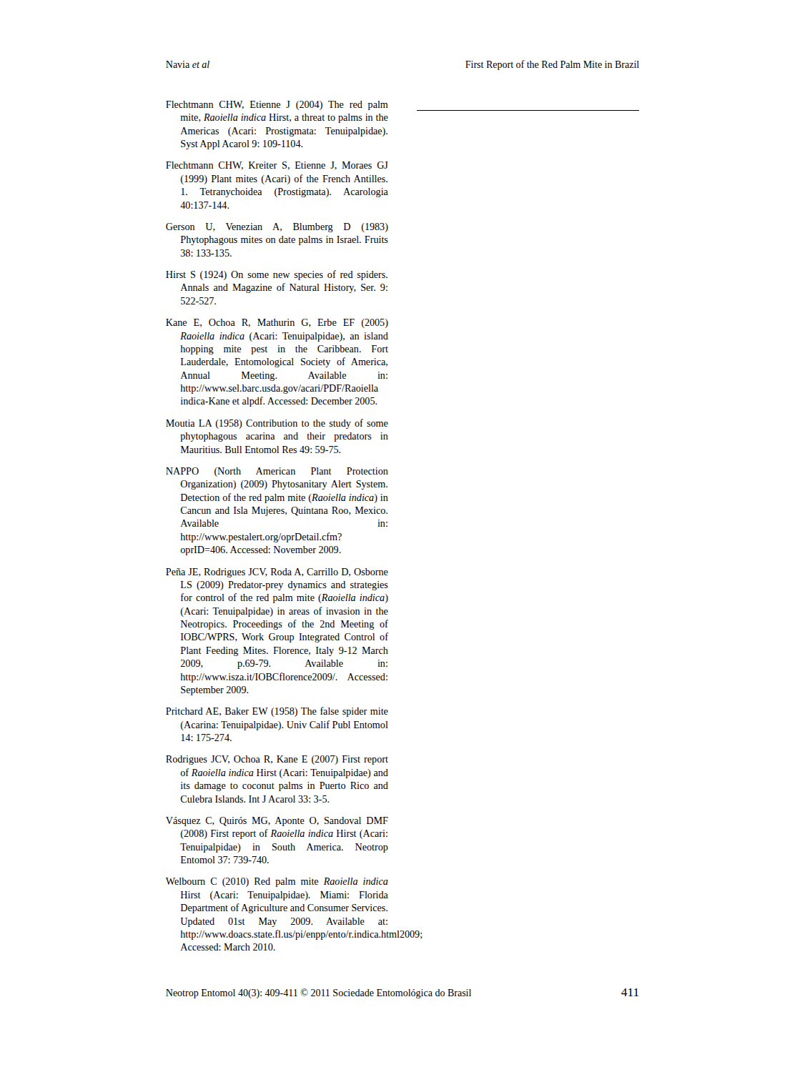Navia et al
First Report of the Red Palm Mite in Brazil
Flechtmann CHW, Etienne J (2004) The red palm mite, Raoiella indica Hirst, a threat to palms in the Americas (Acari: Prostigmata: Tenuipalpidae). Syst Appl Acarol 9: 109-1104.
Flechtmann CHW, Kreiter S, Etienne J, Moraes GJ (1999) Plant mites (Acari) of the French Antilles. 1. Tetranychoidea (Prostigmata). Acarologia 40:137-144.
Gerson U, Venezian A, Blumberg D (1983) Phytophagous mites on date palms in Israel. Fruits 38: 133-135.
Hirst S (1924) On some new species of red spiders. Annals and Magazine of Natural History, Ser. 9: 522-527.
Kane E, Ochoa R, Mathurin G, Erbe EF (2005) Raoiella indica (Acari: Tenuipalpidae), an island hopping mite pest in the Caribbean. Fort Lauderdale, Entomological Society of America, Annual Meeting. Available in: http://www.sel.barc.usda.gov/acari/PDF/Raoiella indica-Kane et alpdf. Accessed: December 2005.
Moutia LA (1958) Contribution to the study of some phytophagous acarina and their predators in Mauritius. Bull Entomol Res 49: 59-75.
NAPPO (North American Plant Protection Organization) (2009) Phytosanitary Alert System. Detection of the red palm mite (Raoiella indica) in Cancun and Isla Mujeres, Quintana Roo, Mexico. Available in: http://www.pestalert.org/oprDetail.cfm?oprID=406. Accessed: November 2009.
Peña JE, Rodrigues JCV, Roda A, Carrillo D, Osborne LS (2009) Predator-prey dynamics and strategies for control of the red palm mite (Raoiella indica) (Acari: Tenuipalpidae) in areas of invasion in the Neotropics. Proceedings of the 2nd Meeting of IOBC/WPRS, Work Group Integrated Control of Plant Feeding Mites. Florence, Italy 9-12 March 2009, p.69-79. Available in: http://www.isza.it/IOBCflorence2009/. Accessed: September 2009.
Pritchard AE, Baker EW (1958) The false spider mite (Acarina: Tenuipalpidae). Univ Calif Publ Entomol 14: 175-274.
Rodrigues JCV, Ochoa R, Kane E (2007) First report of Raoiella indica Hirst (Acari: Tenuipalpidae) and its damage to coconut palms in Puerto Rico and Culebra Islands. Int J Acarol 33: 3-5.
Vásquez C, Quirós MG, Aponte O, Sandoval DMF (2008) First report of Raoiella indica Hirst (Acari: Tenuipalpidae) in South America. Neotrop Entomol 37: 739-740.
Welbourn C (2010) Red palm mite Raoiella indica Hirst (Acari: Tenuipalpidae). Miami: Florida Department of Agriculture and Consumer Services. Updated 01st May 2009. Available at: http://www.doacs.state.fl.us/pi/enpp/ento/r.indica.html2009; Accessed: March 2010.
Neotrop Entomol 40(3): 409-411 © 2011 Sociedade Entomológica do Brasil
411